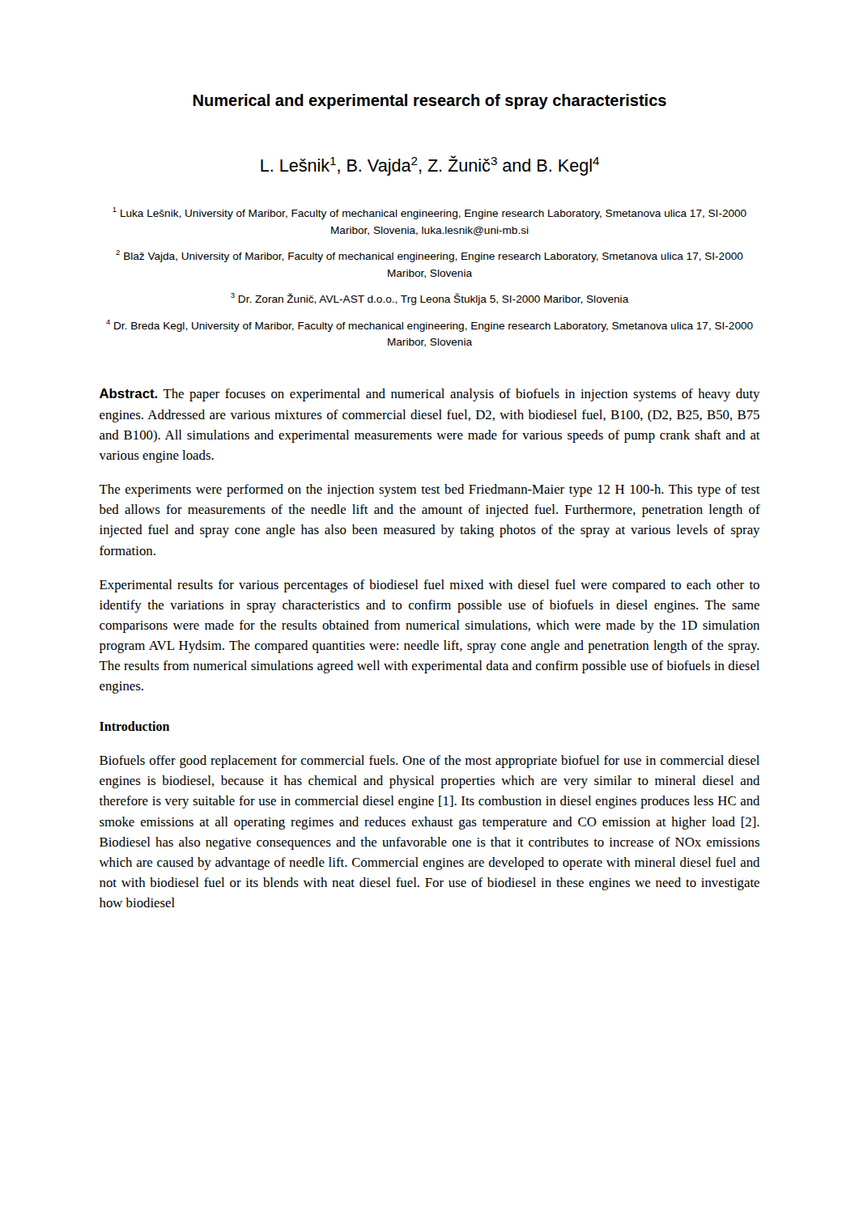Numerical and experimental research of spray characteristics
L. Lešnik1, B. Vajda2, Z. Žunič3 and B. Kegl4
1 Luka Lešnik, University of Maribor, Faculty of mechanical engineering, Engine research Laboratory, Smetanova ulica 17, SI-2000 Maribor, Slovenia, luka.lesnik@uni-mb.si
2 Blaž Vajda, University of Maribor, Faculty of mechanical engineering, Engine research Laboratory, Smetanova ulica 17, SI-2000 Maribor, Slovenia
3 Dr. Zoran Žunič, AVL-AST d.o.o., Trg Leona Štuklja 5, SI-2000 Maribor, Slovenia
4 Dr. Breda Kegl, University of Maribor, Faculty of mechanical engineering, Engine research Laboratory, Smetanova ulica 17, SI-2000 Maribor, Slovenia
Abstract. The paper focuses on experimental and numerical analysis of biofuels in injection systems of heavy duty engines. Addressed are various mixtures of commercial diesel fuel, D2, with biodiesel fuel, B100, (D2, B25, B50, B75 and B100). All simulations and experimental measurements were made for various speeds of pump crank shaft and at various engine loads.
The experiments were performed on the injection system test bed Friedmann-Maier type 12 H 100-h. This type of test bed allows for measurements of the needle lift and the amount of injected fuel. Furthermore, penetration length of injected fuel and spray cone angle has also been measured by taking photos of the spray at various levels of spray formation.
Experimental results for various percentages of biodiesel fuel mixed with diesel fuel were compared to each other to identify the variations in spray characteristics and to confirm possible use of biofuels in diesel engines. The same comparisons were made for the results obtained from numerical simulations, which were made by the 1D simulation program AVL Hydsim. The compared quantities were: needle lift, spray cone angle and penetration length of the spray. The results from numerical simulations agreed well with experimental data and confirm possible use of biofuels in diesel engines.
Introduction
Biofuels offer good replacement for commercial fuels. One of the most appropriate biofuel for use in commercial diesel engines is biodiesel, because it has chemical and physical properties which are very similar to mineral diesel and therefore is very suitable for use in commercial diesel engine [1]. Its combustion in diesel engines produces less HC and smoke emissions at all operating regimes and reduces exhaust gas temperature and CO emission at higher load [2]. Biodiesel has also negative consequences and the unfavorable one is that it contributes to increase of NOx emissions which are caused by advantage of needle lift. Commercial engines are developed to operate with mineral diesel fuel and not with biodiesel fuel or its blends with neat diesel fuel. For use of biodiesel in these engines we need to investigate how biodiesel